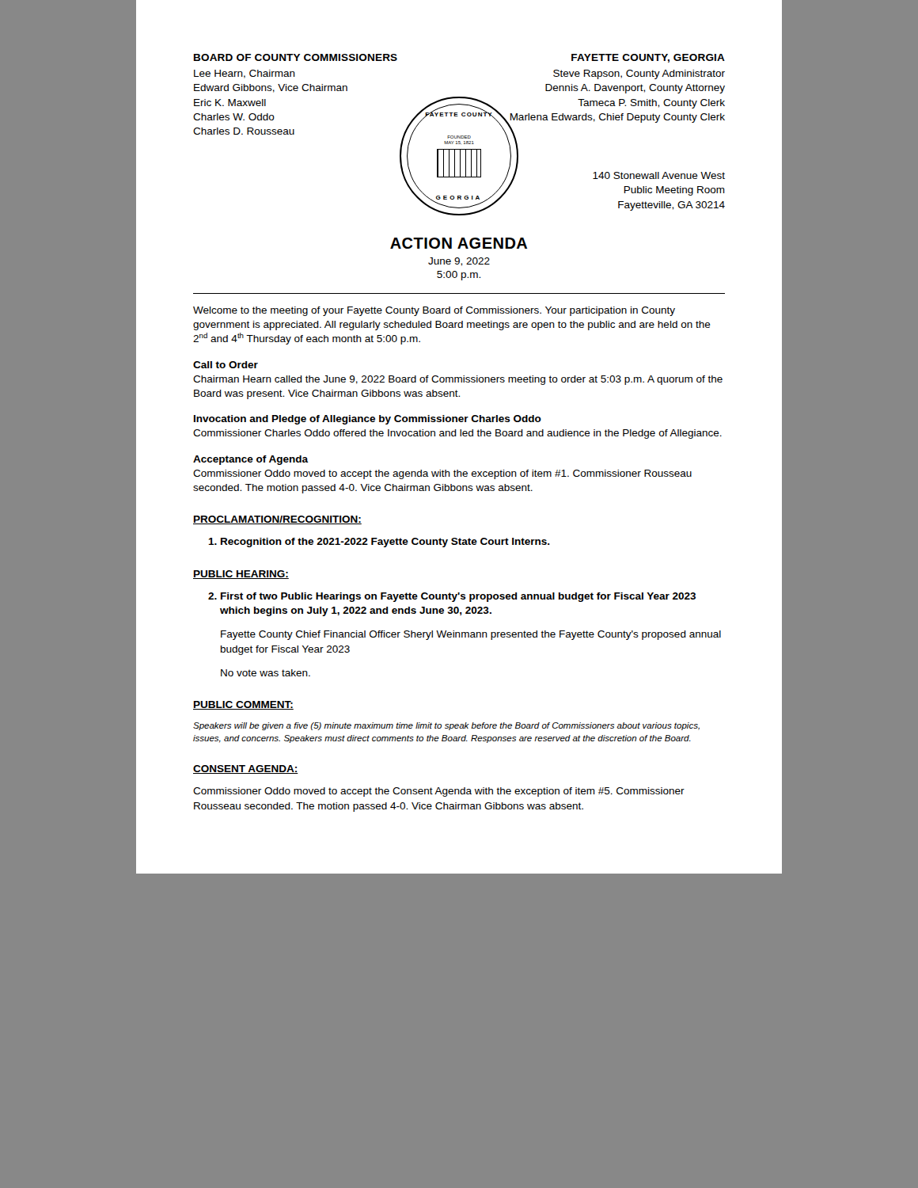BOARD OF COUNTY COMMISSIONERS
Lee Hearn, Chairman
Edward Gibbons, Vice Chairman
Eric K. Maxwell
Charles W. Oddo
Charles D. Rousseau
FAYETTE COUNTY
FOUNDED
MAY 15, 1821
GEORGIA
FAYETTE COUNTY, GEORGIA
Steve Rapson, County Administrator
Dennis A. Davenport, County Attorney
Tameca P. Smith, County Clerk
Marlena Edwards, Chief Deputy County Clerk
140 Stonewall Avenue West
Public Meeting Room
Fayetteville, GA 30214
ACTION AGENDA
June 9, 2022
5:00 p.m.
Welcome to the meeting of your Fayette County Board of Commissioners. Your participation in County government is appreciated. All regularly scheduled Board meetings are open to the public and are held on the 2nd and 4th Thursday of each month at 5:00 p.m.
Call to Order
Chairman Hearn called the June 9, 2022 Board of Commissioners meeting to order at 5:03 p.m. A quorum of the Board was present. Vice Chairman Gibbons was absent.
Invocation and Pledge of Allegiance by Commissioner Charles Oddo
Commissioner Charles Oddo offered the Invocation and led the Board and audience in the Pledge of Allegiance.
Acceptance of Agenda
Commissioner Oddo moved to accept the agenda with the exception of item #1. Commissioner Rousseau seconded. The motion passed 4-0. Vice Chairman Gibbons was absent.
PROCLAMATION/RECOGNITION:
Recognition of the 2021-2022 Fayette County State Court Interns.
PUBLIC HEARING:
First of two Public Hearings on Fayette County's proposed annual budget for Fiscal Year 2023 which begins on July 1, 2022 and ends June 30, 2023.
Fayette County Chief Financial Officer Sheryl Weinmann presented the Fayette County's proposed annual budget for Fiscal Year 2023
No vote was taken.
PUBLIC COMMENT:
Speakers will be given a five (5) minute maximum time limit to speak before the Board of Commissioners about various topics, issues, and concerns. Speakers must direct comments to the Board. Responses are reserved at the discretion of the Board.
CONSENT AGENDA:
Commissioner Oddo moved to accept the Consent Agenda with the exception of item #5. Commissioner Rousseau seconded. The motion passed 4-0. Vice Chairman Gibbons was absent.